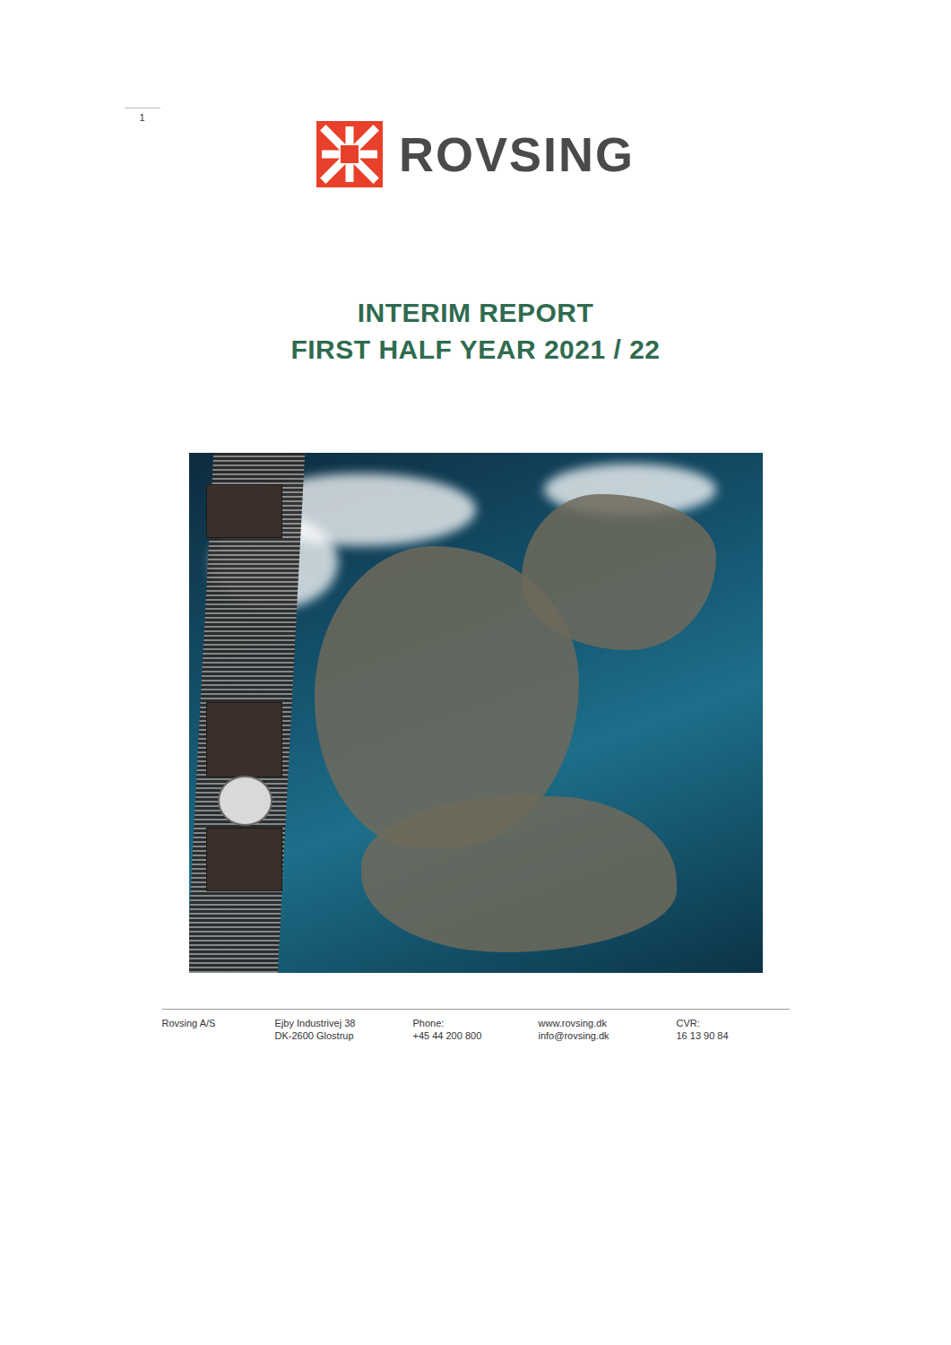1
ROVSING
INTERIM REPORT
FIRST HALF YEAR 2021 / 22
| Rovsing A/S | Ejby Industrivej 38 | Phone: | www.rovsing.dk | CVR: |
| | DK-2600 Glostrup | +45 44 200 800 | info@rovsing.dk | 16 13 90 84 |